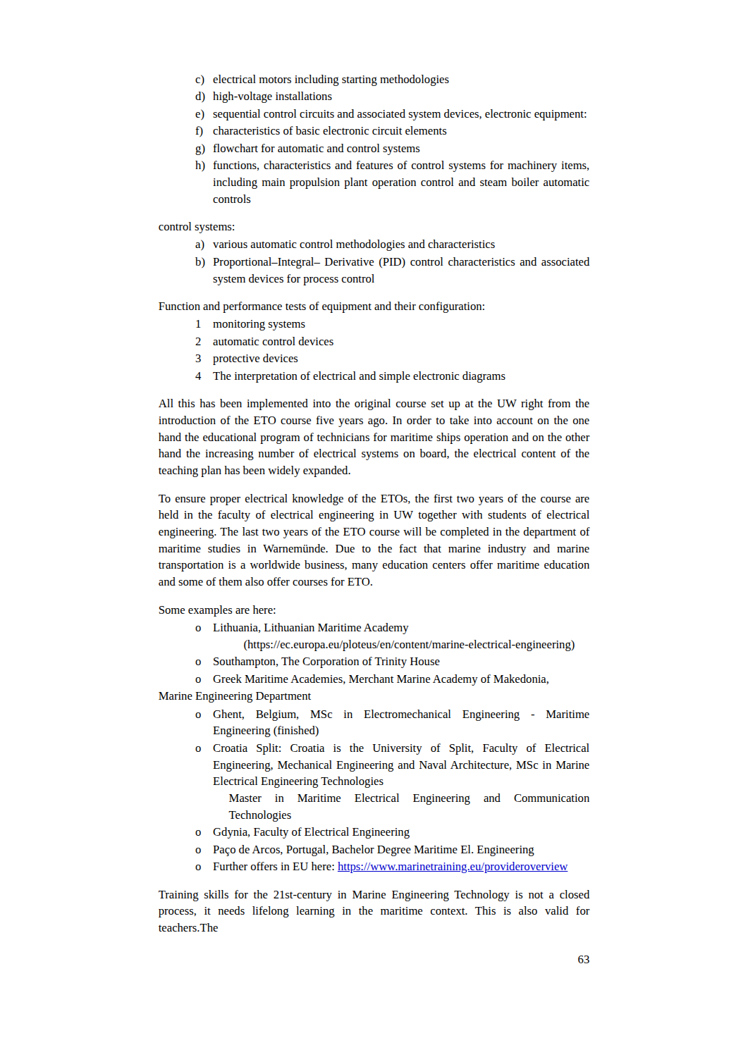c) electrical motors including starting methodologies
d) high-voltage installations
e) sequential control circuits and associated system devices, electronic equipment:
f) characteristics of basic electronic circuit elements
g) flowchart for automatic and control systems
h) functions, characteristics and features of control systems for machinery items, including main propulsion plant operation control and steam boiler automatic controls
control systems:
a) various automatic control methodologies and characteristics
b) Proportional–Integral– Derivative (PID) control characteristics and associated system devices for process control
Function and performance tests of equipment and their configuration:
1monitoring systems
2automatic control devices
3protective devices
4 The interpretation of electrical and simple electronic diagrams
All this has been implemented into the original course set up at the UW right from the introduction of the ETO course five years ago. In order to take into account on the one hand the educational program of technicians for maritime ships operation and on the other hand the increasing number of electrical systems on board, the electrical content of the teaching plan has been widely expanded.
To ensure proper electrical knowledge of the ETOs, the first two years of the course are held in the faculty of electrical engineering in UW together with students of electrical engineering. The last two years of the ETO course will be completed in the department of maritime studies in Warnemünde. Due to the fact that marine industry and marine transportation is a worldwide business, many education centers offer maritime education and some of them also offer courses for ETO.
Some examples are here:
o Lithuania, Lithuanian Maritime Academy (https://ec.europa.eu/ploteus/en/content/marine-electrical-engineering)
o Southampton, The Corporation of Trinity House
o Greek Maritime Academies, Merchant Marine Academy of Makedonia,
Marine Engineering Department
o Ghent, Belgium, MSc in Electromechanical Engineering - Maritime Engineering (finished)
o Croatia Split: Croatia is the University of Split, Faculty of Electrical Engineering, Mechanical Engineering and Naval Architecture, MSc in Marine Electrical Engineering Technologies Master in Maritime Electrical Engineering and Communication Technologies
o Gdynia, Faculty of Electrical Engineering
o Paço de Arcos, Portugal, Bachelor Degree Maritime El. Engineering
o Further offers in EU here: https://www.marinetraining.eu/provideroverview
Training skills for the 21st-century in Marine Engineering Technology is not a closed process, it needs lifelong learning in the maritime context. This is also valid for teachers.The
63